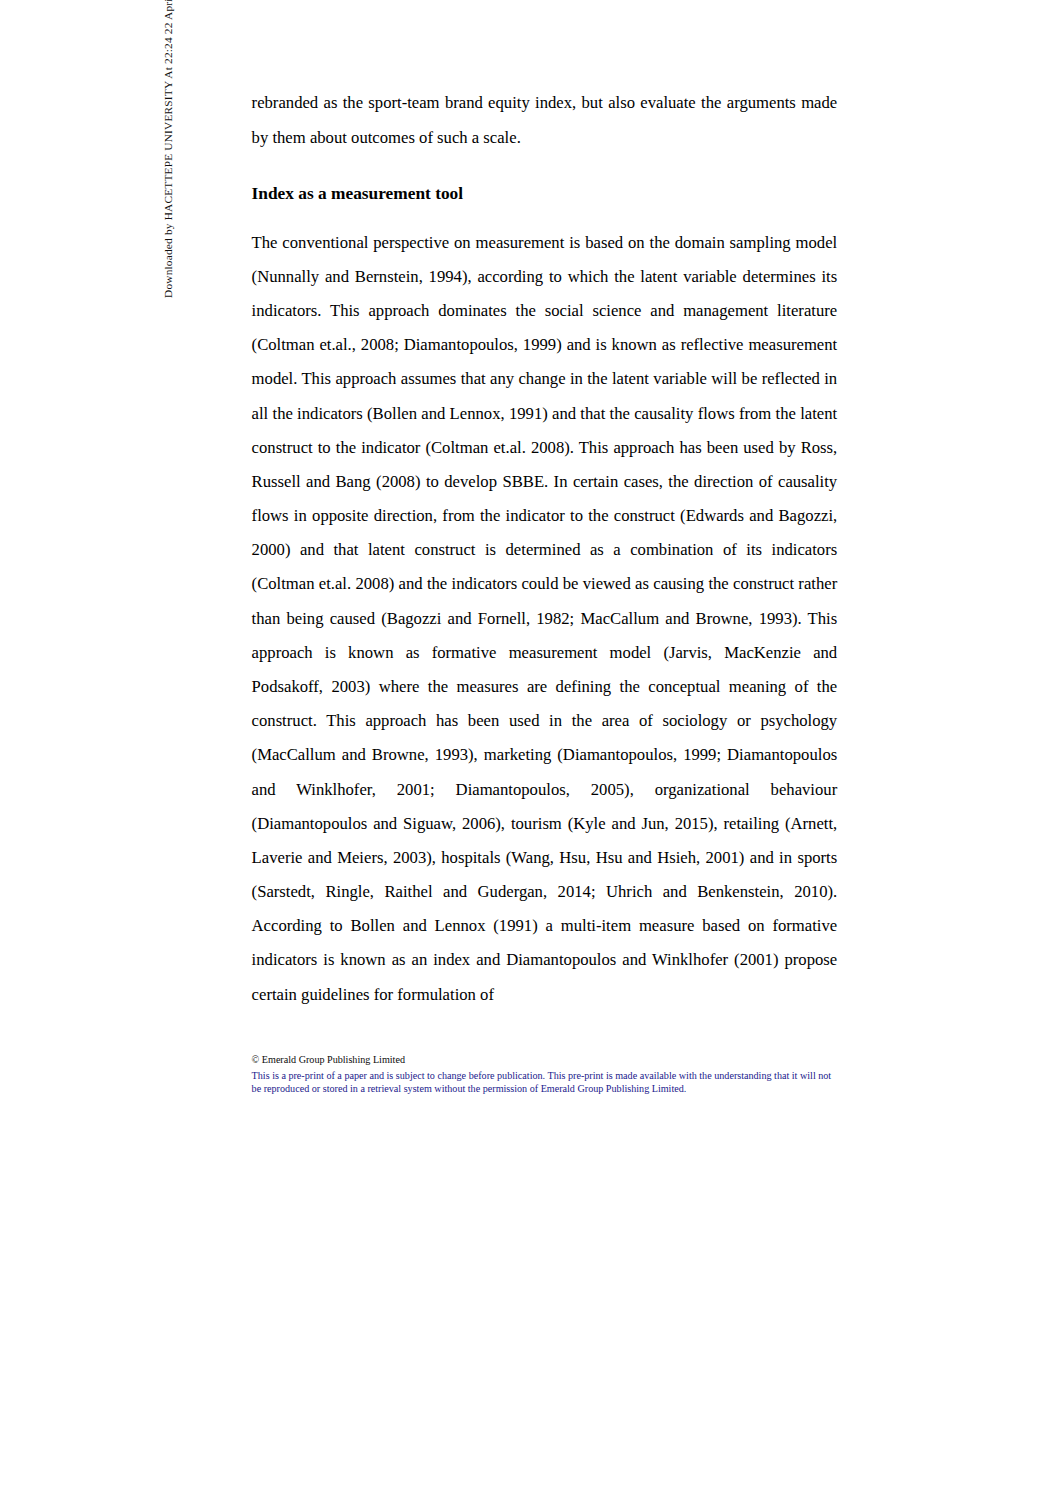Downloaded by HACETTEPE UNIVERSITY At 22:24 22 April 2017 (PT)
rebranded as the sport-team brand equity index, but also evaluate the arguments made by them about outcomes of such a scale.
Index as a measurement tool
The conventional perspective on measurement is based on the domain sampling model (Nunnally and Bernstein, 1994), according to which the latent variable determines its indicators. This approach dominates the social science and management literature (Coltman et.al., 2008; Diamantopoulos, 1999) and is known as reflective measurement model. This approach assumes that any change in the latent variable will be reflected in all the indicators (Bollen and Lennox, 1991) and that the causality flows from the latent construct to the indicator (Coltman et.al. 2008). This approach has been used by Ross, Russell and Bang (2008) to develop SBBE. In certain cases, the direction of causality flows in opposite direction, from the indicator to the construct (Edwards and Bagozzi, 2000) and that latent construct is determined as a combination of its indicators (Coltman et.al. 2008) and the indicators could be viewed as causing the construct rather than being caused (Bagozzi and Fornell, 1982; MacCallum and Browne, 1993). This approach is known as formative measurement model (Jarvis, MacKenzie and Podsakoff, 2003) where the measures are defining the conceptual meaning of the construct. This approach has been used in the area of sociology or psychology (MacCallum and Browne, 1993), marketing (Diamantopoulos, 1999; Diamantopoulos and Winklhofer, 2001; Diamantopoulos, 2005), organizational behaviour (Diamantopoulos and Siguaw, 2006), tourism (Kyle and Jun, 2015), retailing (Arnett, Laverie and Meiers, 2003), hospitals (Wang, Hsu, Hsu and Hsieh, 2001) and in sports (Sarstedt, Ringle, Raithel and Gudergan, 2014; Uhrich and Benkenstein, 2010). According to Bollen and Lennox (1991) a multi-item measure based on formative indicators is known as an index and Diamantopoulos and Winklhofer (2001) propose certain guidelines for formulation of
© Emerald Group Publishing Limited
This is a pre-print of a paper and is subject to change before publication. This pre-print is made available with the understanding that it will not be reproduced or stored in a retrieval system without the permission of Emerald Group Publishing Limited.